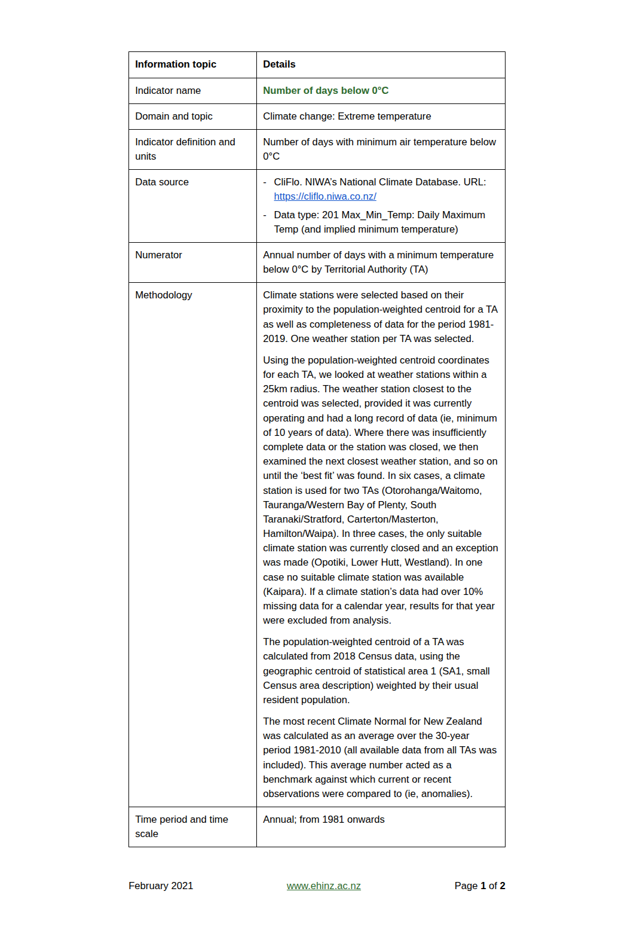| Information topic | Details |
| --- | --- |
| Indicator name | Number of days below 0°C |
| Domain and topic | Climate change: Extreme temperature |
| Indicator definition and units | Number of days with minimum air temperature below 0°C |
| Data source | CliFlo. NIWA’s National Climate Database. URL: https://cliflo.niwa.co.nz/ Data type: 201 Max_Min_Temp: Daily Maximum Temp (and implied minimum temperature) |
| Numerator | Annual number of days with a minimum temperature below 0°C by Territorial Authority (TA) |
| Methodology | Climate stations were selected based on their proximity to the population-weighted centroid for a TA as well as completeness of data for the period 1981-2019. One weather station per TA was selected. Using the population-weighted centroid coordinates for each TA, we looked at weather stations within a 25km radius. The weather station closest to the centroid was selected, provided it was currently operating and had a long record of data (ie, minimum of 10 years of data). Where there was insufficiently complete data or the station was closed, we then examined the next closest weather station, and so on until the ‘best fit’ was found. In six cases, a climate station is used for two TAs (Otorohanga/Waitomo, Tauranga/Western Bay of Plenty, South Taranaki/Stratford, Carterton/Masterton, Hamilton/Waipa). In three cases, the only suitable climate station was currently closed and an exception was made (Opotiki, Lower Hutt, Westland). In one case no suitable climate station was available (Kaipara). If a climate station’s data had over 10% missing data for a calendar year, results for that year were excluded from analysis. The population-weighted centroid of a TA was calculated from 2018 Census data, using the geographic centroid of statistical area 1 (SA1, small Census area description) weighted by their usual resident population. The most recent Climate Normal for New Zealand was calculated as an average over the 30-year period 1981-2010 (all available data from all TAs was included). This average number acted as a benchmark against which current or recent observations were compared to (ie, anomalies). |
| Time period and time scale | Annual; from 1981 onwards |
February 2021
www.ehinz.ac.nz
Page 1 of 2